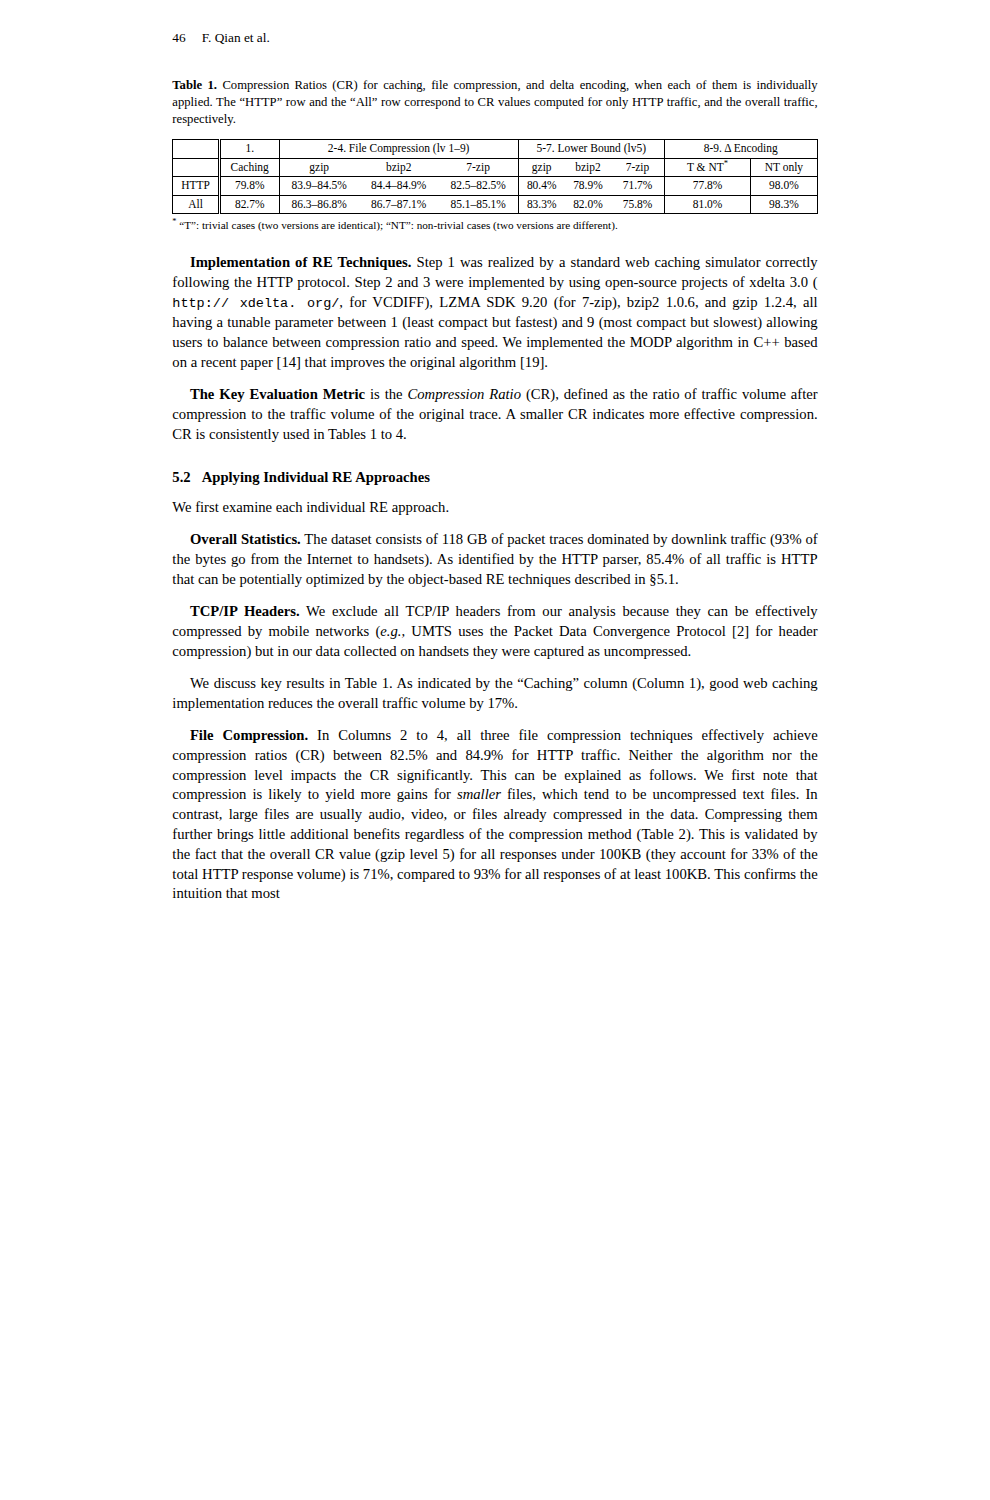46 F. Qian et al.
Table 1. Compression Ratios (CR) for caching, file compression, and delta encoding, when each of them is individually applied. The “HTTP” row and the “All” row correspond to CR values computed for only HTTP traffic, and the overall traffic, respectively.
| | 1. | 2-4. File Compression (lv 1–9) | 5-7. Lower Bound (lv5) | 8-9. Δ Encoding |
| | Caching | gzip | bzip2 | 7-zip | gzip | bzip2 | 7-zip | T & NT * | NT only |
| HTTP | 79.8% | 83.9–84.5% | 84.4–84.9% | 82.5–82.5% | 80.4% | 78.9% | 71.7% | 77.8% | 98.0% |
| All | 82.7% | 86.3–86.8% | 86.7–87.1% | 85.1–85.1% | 83.3% | 82.0% | 75.8% | 81.0% | 98.3% |
* “T”: trivial cases (two versions are identical); “NT”: non-trivial cases (two versions are different).
Implementation of RE Techniques. Step 1 was realized by a standard web caching simulator correctly following the HTTP protocol. Step 2 and 3 were implemented by using open-source projects of xdelta 3.0 ( http:// xdelta. org/, for VCDIFF), LZMA SDK 9.20 (for 7-zip), bzip2 1.0.6, and gzip 1.2.4, all having a tunable parameter between 1 (least compact but fastest) and 9 (most compact but slowest) allowing users to balance between compression ratio and speed. We implemented the MODP algorithm in C++ based on a recent paper [14] that improves the original algorithm [19].
The Key Evaluation Metric is the Compression Ratio (CR), defined as the ratio of traffic volume after compression to the traffic volume of the original trace. A smaller CR indicates more effective compression. CR is consistently used in Tables 1 to 4.
5.2 Applying Individual RE Approaches
We first examine each individual RE approach.
Overall Statistics. The dataset consists of 118 GB of packet traces dominated by downlink traffic (93% of the bytes go from the Internet to handsets). As identified by the HTTP parser, 85.4% of all traffic is HTTP that can be potentially optimized by the object-based RE techniques described in §5.1.
TCP/IP Headers. We exclude all TCP/IP headers from our analysis because they can be effectively compressed by mobile networks (e.g., UMTS uses the Packet Data Convergence Protocol [2] for header compression) but in our data collected on handsets they were captured as uncompressed.
We discuss key results in Table 1. As indicated by the “Caching” column (Column 1), good web caching implementation reduces the overall traffic volume by 17%.
File Compression. In Columns 2 to 4, all three file compression techniques effectively achieve compression ratios (CR) between 82.5% and 84.9% for HTTP traffic. Neither the algorithm nor the compression level impacts the CR significantly. This can be explained as follows. We first note that compression is likely to yield more gains for smaller files, which tend to be uncompressed text files. In contrast, large files are usually audio, video, or files already compressed in the data. Compressing them further brings little additional benefits regardless of the compression method (Table 2). This is validated by the fact that the overall CR value (gzip level 5) for all responses under 100KB (they account for 33% of the total HTTP response volume) is 71%, compared to 93% for all responses of at least 100KB. This confirms the intuition that most